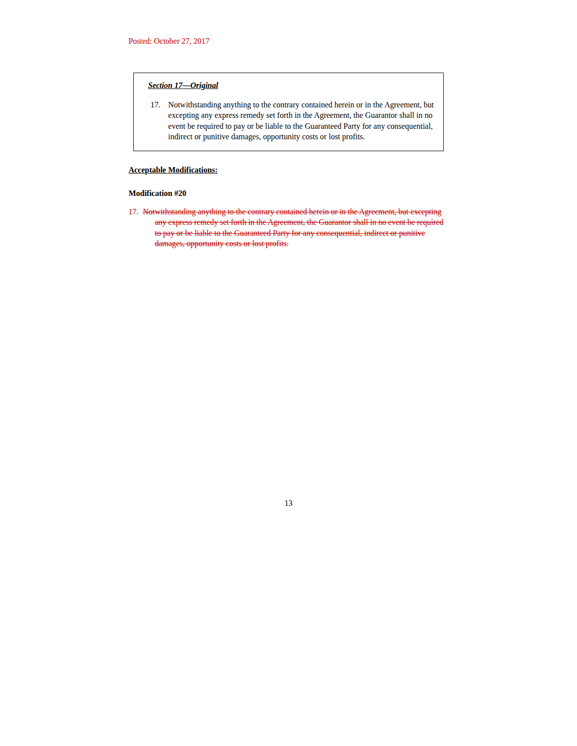Posted: October 27, 2017
Section 17—Original
Notwithstanding anything to the contrary contained herein or in the Agreement, but excepting any express remedy set forth in the Agreement, the Guarantor shall in no event be required to pay or be liable to the Guaranteed Party for any consequential, indirect or punitive damages, opportunity costs or lost profits.
Acceptable Modifications:
Modification #20
17. Notwithstanding anything to the contrary contained herein or in the Agreement, but excepting any express remedy set forth in the Agreement, the Guarantor shall in no event be required to pay or be liable to the Guaranteed Party for any consequential, indirect or punitive damages, opportunity costs or lost profits.
13